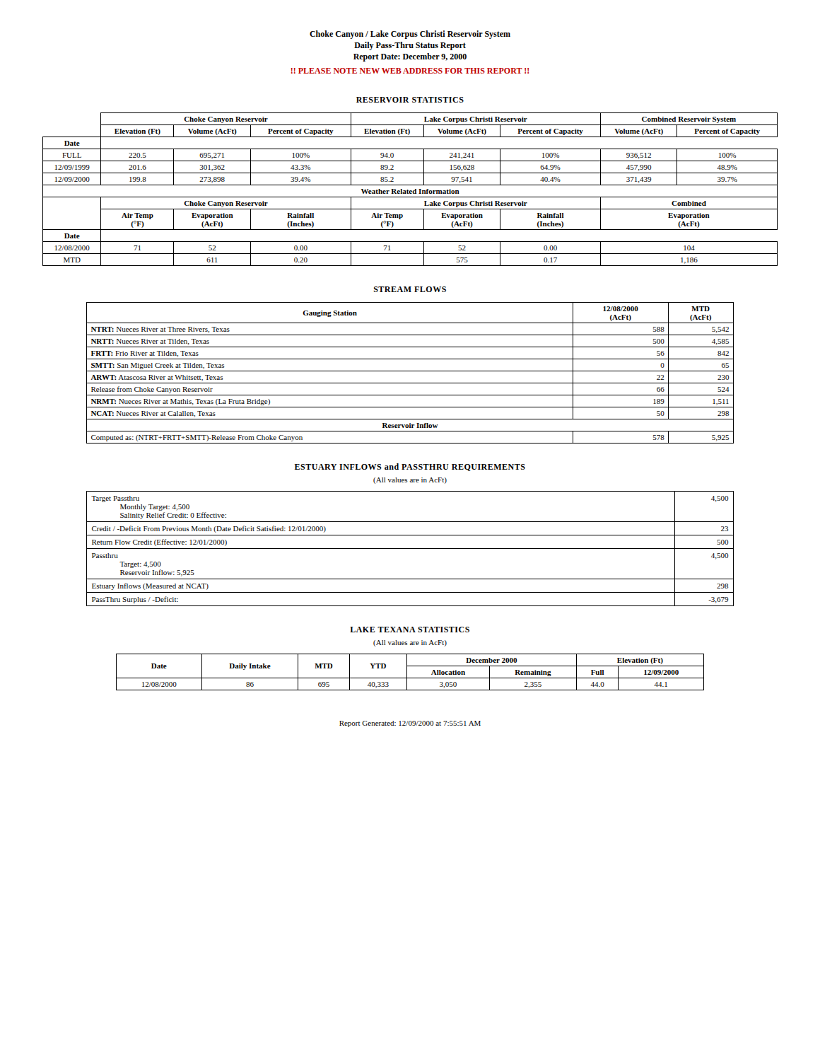Choke Canyon / Lake Corpus Christi Reservoir System
Daily Pass-Thru Status Report
Report Date: December 9, 2000
!! PLEASE NOTE NEW WEB ADDRESS FOR THIS REPORT !!
RESERVOIR STATISTICS
| | Choke Canyon Reservoir | Lake Corpus Christi Reservoir | Combined Reservoir System |
| --- | --- | --- | --- |
| Elevation (Ft) | Volume (AcFt) | Percent of Capacity | Elevation (Ft) | Volume (AcFt) | Percent of Capacity | Volume (AcFt) | Percent of Capacity |
| Date | |
| FULL | 220.5 | 695,271 | 100% | 94.0 | 241,241 | 100% | 936,512 | 100% |
| 12/09/1999 | 201.6 | 301,362 | 43.3% | 89.2 | 156,628 | 64.9% | 457,990 | 48.9% |
| 12/09/2000 | 199.8 | 273,898 | 39.4% | 85.2 | 97,541 | 40.4% | 371,439 | 39.7% |
| Weather Related Information |
| | Choke Canyon Reservoir | Lake Corpus Christi Reservoir | Combined |
| Air Temp (°F) | Evaporation (AcFt) | Rainfall (Inches) | Air Temp (°F) | Evaporation (AcFt) | Rainfall (Inches) | Evaporation (AcFt) |
| Date | |
| 12/08/2000 | 71 | 52 | 0.00 | 71 | 52 | 0.00 | 104 |
| MTD | | 611 | 0.20 | | 575 | 0.17 | 1,186 |
STREAM FLOWS
| Gauging Station | 12/08/2000 (AcFt) | MTD (AcFt) |
| --- | --- | --- |
| NTRT: Nueces River at Three Rivers, Texas | 588 | 5,542 |
| NRTT: Nueces River at Tilden, Texas | 500 | 4,585 |
| FRTT: Frio River at Tilden, Texas | 56 | 842 |
| SMTT: San Miguel Creek at Tilden, Texas | 0 | 65 |
| ARWT: Atascosa River at Whitsett, Texas | 22 | 230 |
| Release from Choke Canyon Reservoir | 66 | 524 |
| NRMT: Nueces River at Mathis, Texas (La Fruta Bridge) | 189 | 1,511 |
| NCAT: Nueces River at Calallen, Texas | 50 | 298 |
| Reservoir Inflow |
| Computed as: (NTRT+FRTT+SMTT)-Release From Choke Canyon | 578 | 5,925 |
ESTUARY INFLOWS and PASSTHRU REQUIREMENTS
(All values are in AcFt)
| Target Passthru Monthly Target: 4,500 Salinity Relief Credit: 0 Effective: | 4,500 |
| Credit / -Deficit From Previous Month (Date Deficit Satisfied: 12/01/2000) | 23 |
| Return Flow Credit (Effective: 12/01/2000) | 500 |
| Passthru Target: 4,500 Reservoir Inflow: 5,925 | 4,500 |
| Estuary Inflows (Measured at NCAT) | 298 |
| PassThru Surplus / -Deficit: | -3,679 |
LAKE TEXANA STATISTICS
(All values are in AcFt)
| Date | Daily Intake | MTD | YTD | December 2000 | Elevation (Ft) |
| --- | --- | --- | --- | --- | --- |
| Allocation | Remaining | Full | 12/09/2000 |
| 12/08/2000 | 86 | 695 | 40,333 | 3,050 | 2,355 | 44.0 | 44.1 |
Report Generated: 12/09/2000 at 7:55:51 AM